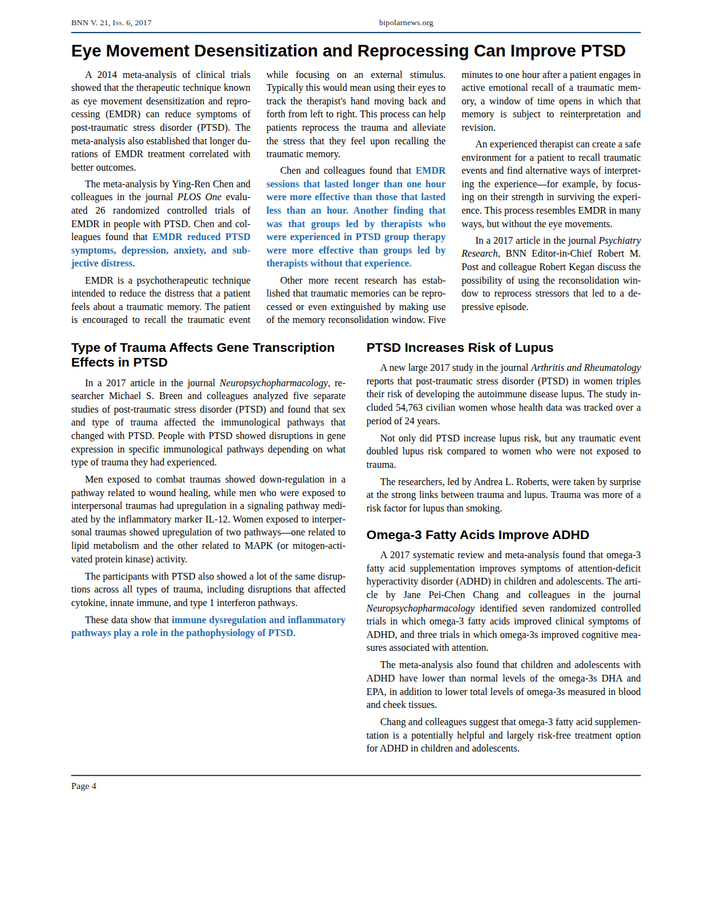BNN V. 21, Iss. 6, 2017 bipolarnews.org
Eye Movement Desensitization and Reprocessing Can Improve PTSD
A 2014 meta-analysis of clinical trials showed that the therapeutic technique known as eye movement desensitization and reprocessing (EMDR) can reduce symptoms of post-traumatic stress disorder (PTSD). The meta-analysis also established that longer durations of EMDR treatment correlated with better outcomes.
The meta-analysis by Ying-Ren Chen and colleagues in the journal PLOS One evaluated 26 randomized controlled trials of EMDR in people with PTSD. Chen and colleagues found that EMDR reduced PTSD symptoms, depression, anxiety, and subjective distress.
EMDR is a psychotherapeutic technique intended to reduce the distress that a patient feels about a traumatic memory. The patient is encouraged to recall the traumatic event while focusing on an external stimulus. Typically this would mean using their eyes to track the therapist's hand moving back and forth from left to right. This process can help patients reprocess the trauma and alleviate the stress that they feel upon recalling the traumatic memory.
Chen and colleagues found that EMDR sessions that lasted longer than one hour were more effective than those that lasted less than an hour. Another finding that was that groups led by therapists who were experienced in PTSD group therapy were more effective than groups led by therapists without that experience.
Other more recent research has established that traumatic memories can be reprocessed or even extinguished by making use of the memory reconsolidation window. Five minutes to one hour after a patient engages in active emotional recall of a traumatic memory, a window of time opens in which that memory is subject to reinterpretation and revision.
An experienced therapist can create a safe environment for a patient to recall traumatic events and find alternative ways of interpreting the experience—for example, by focusing on their strength in surviving the experience. This process resembles EMDR in many ways, but without the eye movements.
In a 2017 article in the journal Psychiatry Research, BNN Editor-in-Chief Robert M. Post and colleague Robert Kegan discuss the possibility of using the reconsolidation window to reprocess stressors that led to a depressive episode.
Type of Trauma Affects Gene Transcription Effects in PTSD
In a 2017 article in the journal Neuropsychopharmacology, researcher Michael S. Breen and colleagues analyzed five separate studies of post-traumatic stress disorder (PTSD) and found that sex and type of trauma affected the immunological pathways that changed with PTSD. People with PTSD showed disruptions in gene expression in specific immunological pathways depending on what type of trauma they had experienced.
Men exposed to combat traumas showed down-regulation in a pathway related to wound healing, while men who were exposed to interpersonal traumas had upregulation in a signaling pathway mediated by the inflammatory marker IL-12. Women exposed to interpersonal traumas showed upregulation of two pathways—one related to lipid metabolism and the other related to MAPK (or mitogen-activated protein kinase) activity.
The participants with PTSD also showed a lot of the same disruptions across all types of trauma, including disruptions that affected cytokine, innate immune, and type 1 interferon pathways.
These data show that immune dysregulation and inflammatory pathways play a role in the pathophysiology of PTSD.
PTSD Increases Risk of Lupus
A new large 2017 study in the journal Arthritis and Rheumatology reports that post-traumatic stress disorder (PTSD) in women triples their risk of developing the autoimmune disease lupus. The study included 54,763 civilian women whose health data was tracked over a period of 24 years.
Not only did PTSD increase lupus risk, but any traumatic event doubled lupus risk compared to women who were not exposed to trauma.
The researchers, led by Andrea L. Roberts, were taken by surprise at the strong links between trauma and lupus. Trauma was more of a risk factor for lupus than smoking.
Omega-3 Fatty Acids Improve ADHD
A 2017 systematic review and meta-analysis found that omega-3 fatty acid supplementation improves symptoms of attention-deficit hyperactivity disorder (ADHD) in children and adolescents. The article by Jane Pei-Chen Chang and colleagues in the journal Neuropsychopharmacology identified seven randomized controlled trials in which omega-3 fatty acids improved clinical symptoms of ADHD, and three trials in which omega-3s improved cognitive measures associated with attention.
The meta-analysis also found that children and adolescents with ADHD have lower than normal levels of the omega-3s DHA and EPA, in addition to lower total levels of omega-3s measured in blood and cheek tissues.
Chang and colleagues suggest that omega-3 fatty acid supplementation is a potentially helpful and largely risk-free treatment option for ADHD in children and adolescents.
Page 4